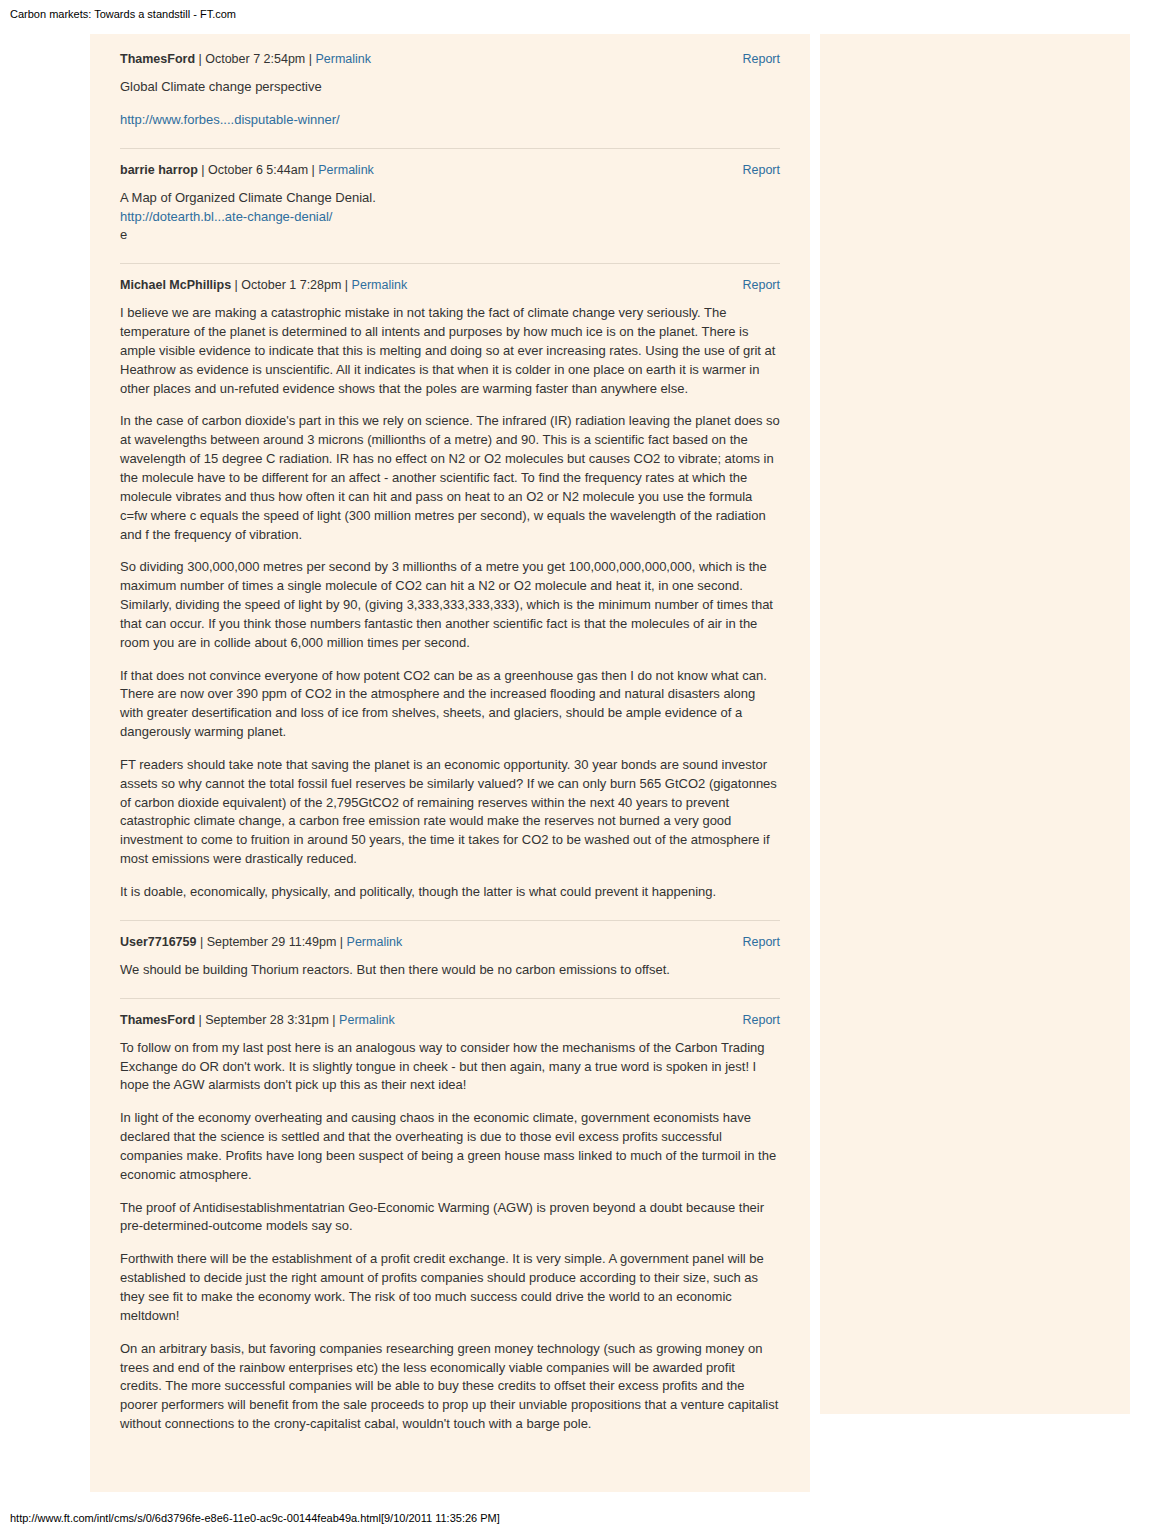Carbon markets: Towards a standstill - FT.com
ThamesFord | October 7 2:54pm | Permalink Report
Global Climate change perspective
http://www.forbes....disputable-winner/
barrie harrop | October 6 5:44am | Permalink Report
A Map of Organized Climate Change Denial.
http://dotearth.bl...ate-change-denial/
e
Michael McPhillips | October 1 7:28pm | Permalink Report
I believe we are making a catastrophic mistake in not taking the fact of climate change very seriously. The temperature of the planet is determined to all intents and purposes by how much ice is on the planet. There is ample visible evidence to indicate that this is melting and doing so at ever increasing rates. Using the use of grit at Heathrow as evidence is unscientific. All it indicates is that when it is colder in one place on earth it is warmer in other places and un-refuted evidence shows that the poles are warming faster than anywhere else.
In the case of carbon dioxide's part in this we rely on science. The infrared (IR) radiation leaving the planet does so at wavelengths between around 3 microns (millionths of a metre) and 90. This is a scientific fact based on the wavelength of 15 degree C radiation. IR has no effect on N2 or O2 molecules but causes CO2 to vibrate; atoms in the molecule have to be different for an affect - another scientific fact. To find the frequency rates at which the molecule vibrates and thus how often it can hit and pass on heat to an O2 or N2 molecule you use the formula c=fw where c equals the speed of light (300 million metres per second), w equals the wavelength of the radiation and f the frequency of vibration.
So dividing 300,000,000 metres per second by 3 millionths of a metre you get 100,000,000,000,000, which is the maximum number of times a single molecule of CO2 can hit a N2 or O2 molecule and heat it, in one second. Similarly, dividing the speed of light by 90, (giving 3,333,333,333,333), which is the minimum number of times that that can occur. If you think those numbers fantastic then another scientific fact is that the molecules of air in the room you are in collide about 6,000 million times per second.
If that does not convince everyone of how potent CO2 can be as a greenhouse gas then I do not know what can. There are now over 390 ppm of CO2 in the atmosphere and the increased flooding and natural disasters along with greater desertification and loss of ice from shelves, sheets, and glaciers, should be ample evidence of a dangerously warming planet.
FT readers should take note that saving the planet is an economic opportunity. 30 year bonds are sound investor assets so why cannot the total fossil fuel reserves be similarly valued? If we can only burn 565 GtCO2 (gigatonnes of carbon dioxide equivalent) of the 2,795GtCO2 of remaining reserves within the next 40 years to prevent catastrophic climate change, a carbon free emission rate would make the reserves not burned a very good investment to come to fruition in around 50 years, the time it takes for CO2 to be washed out of the atmosphere if most emissions were drastically reduced.
It is doable, economically, physically, and politically, though the latter is what could prevent it happening.
User7716759 | September 29 11:49pm | Permalink Report
We should be building Thorium reactors. But then there would be no carbon emissions to offset.
ThamesFord | September 28 3:31pm | Permalink Report
To follow on from my last post here is an analogous way to consider how the mechanisms of the Carbon Trading Exchange do OR don't work. It is slightly tongue in cheek - but then again, many a true word is spoken in jest! I hope the AGW alarmists don't pick up this as their next idea!
In light of the economy overheating and causing chaos in the economic climate, government economists have declared that the science is settled and that the overheating is due to those evil excess profits successful companies make. Profits have long been suspect of being a green house mass linked to much of the turmoil in the economic atmosphere.
The proof of Antidisestablishmentatrian Geo-Economic Warming (AGW) is proven beyond a doubt because their pre-determined-outcome models say so.
Forthwith there will be the establishment of a profit credit exchange. It is very simple. A government panel will be established to decide just the right amount of profits companies should produce according to their size, such as they see fit to make the economy work. The risk of too much success could drive the world to an economic meltdown!
On an arbitrary basis, but favoring companies researching green money technology (such as growing money on trees and end of the rainbow enterprises etc) the less economically viable companies will be awarded profit credits. The more successful companies will be able to buy these credits to offset their excess profits and the poorer performers will benefit from the sale proceeds to prop up their unviable propositions that a venture capitalist without connections to the crony-capitalist cabal, wouldn't touch with a barge pole.
http://www.ft.com/intl/cms/s/0/6d3796fe-e8e6-11e0-ac9c-00144feab49a.html[9/10/2011 11:35:26 PM]